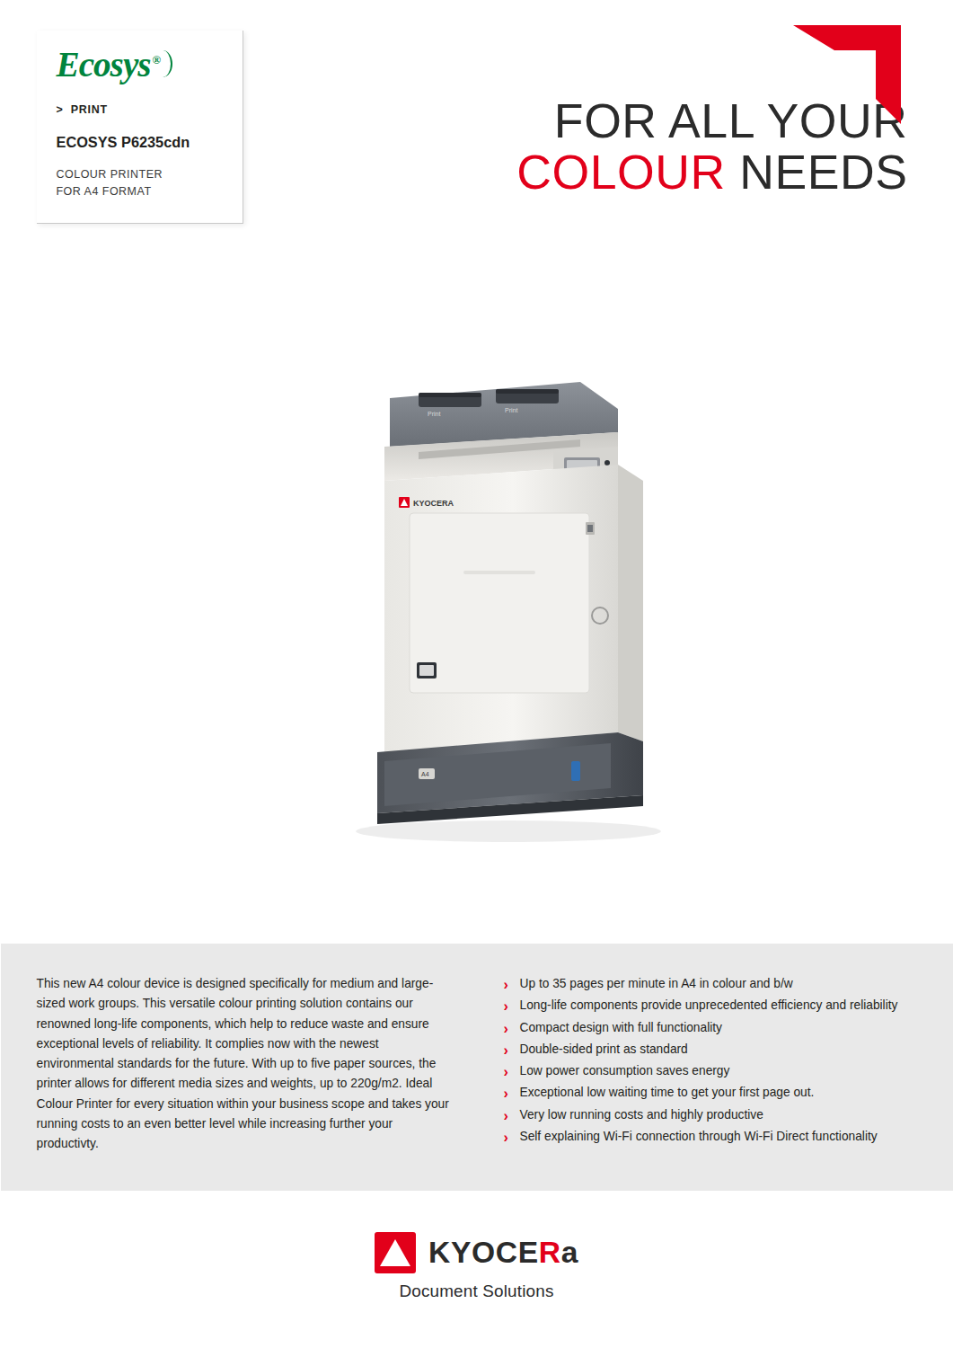Ecosys®
> PRINT
ECOSYS P6235cdn
COLOUR PRINTER
FOR A4 FORMAT
FOR ALL YOUR
COLOUR NEEDS
Print Print KYOCERA A4
This new A4 colour device is designed specifically for medium and large-sized work groups. This versatile colour printing solution contains our renowned long-life components, which help to reduce waste and ensure exceptional levels of reliability. It complies now with the newest environmental standards for the future. With up to five paper sources, the printer allows for different media sizes and weights, up to 220g/m2. Ideal Colour Printer for every situation within your business scope and takes your running costs to an even better level while increasing further your productivty.
Up to 35 pages per minute in A4 in colour and b/w
Long-life components provide unprecedented efficiency and reliability
Compact design with full functionality
Double-sided print as standard
Low power consumption saves energy
Exceptional low waiting time to get your first page out.
Very low running costs and highly productive
Self explaining Wi-Fi connection through Wi-Fi Direct functionality
KYOCERa
Document Solutions